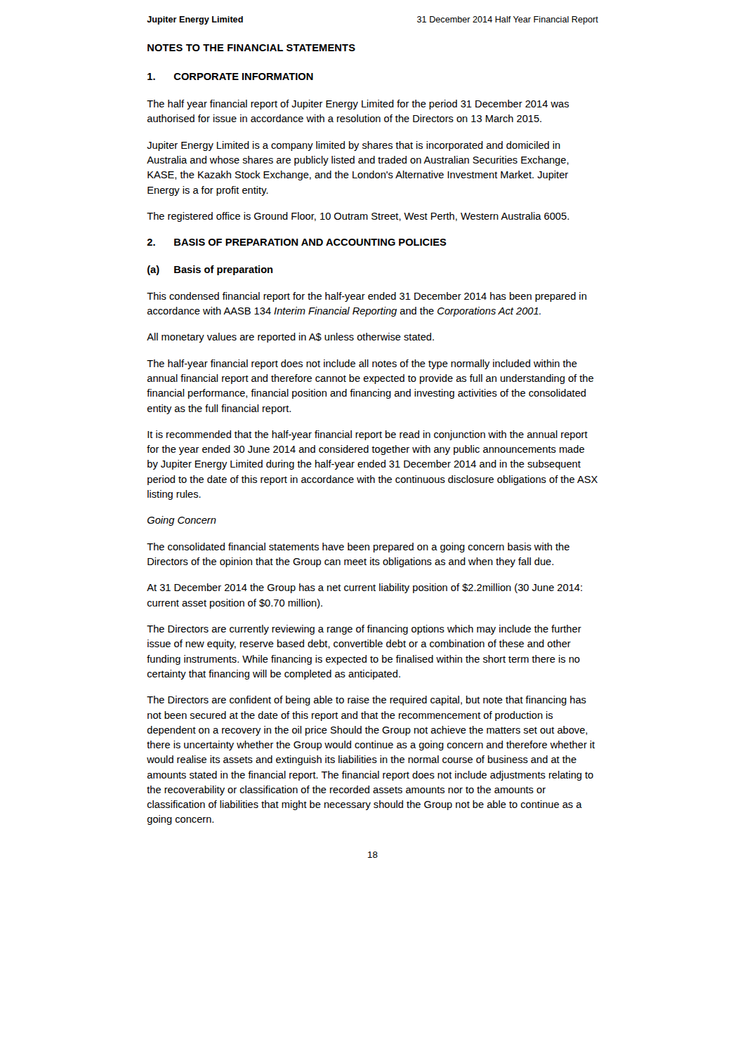Jupiter Energy Limited
31 December 2014 Half Year Financial Report
NOTES TO THE FINANCIAL STATEMENTS
1. CORPORATE INFORMATION
The half year financial report of Jupiter Energy Limited for the period 31 December 2014 was authorised for issue in accordance with a resolution of the Directors on 13 March 2015.
Jupiter Energy Limited is a company limited by shares that is incorporated and domiciled in Australia and whose shares are publicly listed and traded on Australian Securities Exchange, KASE, the Kazakh Stock Exchange, and the London's Alternative Investment Market. Jupiter Energy is a for profit entity.
The registered office is Ground Floor, 10 Outram Street, West Perth, Western Australia 6005.
2. BASIS OF PREPARATION AND ACCOUNTING POLICIES
(a) Basis of preparation
This condensed financial report for the half-year ended 31 December 2014 has been prepared in accordance with AASB 134 Interim Financial Reporting and the Corporations Act 2001.
All monetary values are reported in A$ unless otherwise stated.
The half-year financial report does not include all notes of the type normally included within the annual financial report and therefore cannot be expected to provide as full an understanding of the financial performance, financial position and financing and investing activities of the consolidated entity as the full financial report.
It is recommended that the half-year financial report be read in conjunction with the annual report for the year ended 30 June 2014 and considered together with any public announcements made by Jupiter Energy Limited during the half-year ended 31 December 2014 and in the subsequent period to the date of this report in accordance with the continuous disclosure obligations of the ASX listing rules.
Going Concern
The consolidated financial statements have been prepared on a going concern basis with the Directors of the opinion that the Group can meet its obligations as and when they fall due.
At 31 December 2014 the Group has a net current liability position of $2.2million (30 June 2014: current asset position of $0.70 million).
The Directors are currently reviewing a range of financing options which may include the further issue of new equity, reserve based debt, convertible debt or a combination of these and other funding instruments. While financing is expected to be finalised within the short term there is no certainty that financing will be completed as anticipated.
The Directors are confident of being able to raise the required capital, but note that financing has not been secured at the date of this report and that the recommencement of production is dependent on a recovery in the oil price Should the Group not achieve the matters set out above, there is uncertainty whether the Group would continue as a going concern and therefore whether it would realise its assets and extinguish its liabilities in the normal course of business and at the amounts stated in the financial report. The financial report does not include adjustments relating to the recoverability or classification of the recorded assets amounts nor to the amounts or classification of liabilities that might be necessary should the Group not be able to continue as a going concern.
18